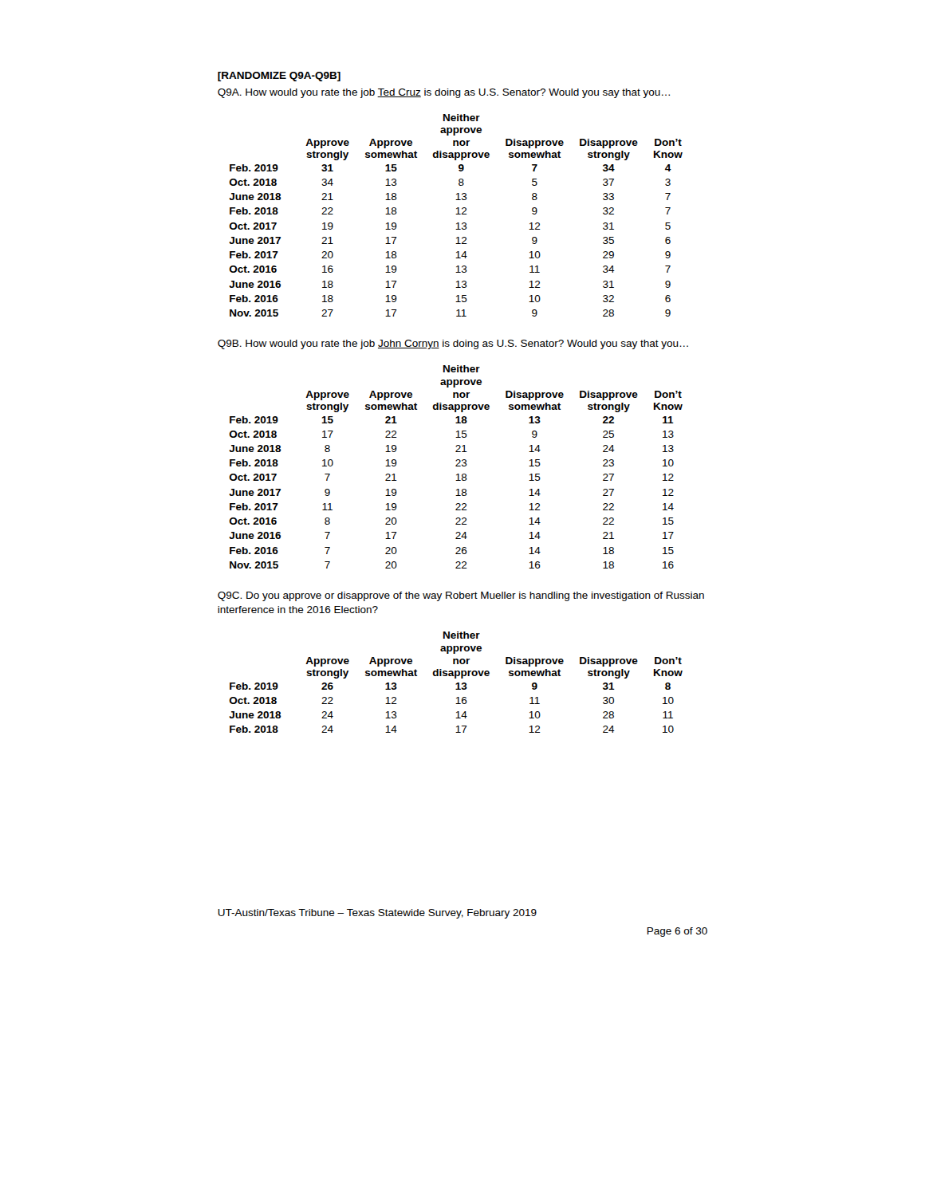[RANDOMIZE Q9A-Q9B]
Q9A. How would you rate the job Ted Cruz is doing as U.S. Senator? Would you say that you…
| | | | Neither approve | | | |
| --- | --- | --- | --- | --- | --- | --- |
| | Approve strongly | Approve somewhat | nor disapprove | Disapprove somewhat | Disapprove strongly | Don’t Know |
| Feb. 2019 | 31 | 15 | 9 | 7 | 34 | 4 |
| Oct. 2018 | 34 | 13 | 8 | 5 | 37 | 3 |
| June 2018 | 21 | 18 | 13 | 8 | 33 | 7 |
| Feb. 2018 | 22 | 18 | 12 | 9 | 32 | 7 |
| Oct. 2017 | 19 | 19 | 13 | 12 | 31 | 5 |
| June 2017 | 21 | 17 | 12 | 9 | 35 | 6 |
| Feb. 2017 | 20 | 18 | 14 | 10 | 29 | 9 |
| Oct. 2016 | 16 | 19 | 13 | 11 | 34 | 7 |
| June 2016 | 18 | 17 | 13 | 12 | 31 | 9 |
| Feb. 2016 | 18 | 19 | 15 | 10 | 32 | 6 |
| Nov. 2015 | 27 | 17 | 11 | 9 | 28 | 9 |
Q9B. How would you rate the job John Cornyn is doing as U.S. Senator? Would you say that you…
| | | | Neither approve | | | |
| --- | --- | --- | --- | --- | --- | --- |
| | Approve strongly | Approve somewhat | nor disapprove | Disapprove somewhat | Disapprove strongly | Don’t Know |
| Feb. 2019 | 15 | 21 | 18 | 13 | 22 | 11 |
| Oct. 2018 | 17 | 22 | 15 | 9 | 25 | 13 |
| June 2018 | 8 | 19 | 21 | 14 | 24 | 13 |
| Feb. 2018 | 10 | 19 | 23 | 15 | 23 | 10 |
| Oct. 2017 | 7 | 21 | 18 | 15 | 27 | 12 |
| June 2017 | 9 | 19 | 18 | 14 | 27 | 12 |
| Feb. 2017 | 11 | 19 | 22 | 12 | 22 | 14 |
| Oct. 2016 | 8 | 20 | 22 | 14 | 22 | 15 |
| June 2016 | 7 | 17 | 24 | 14 | 21 | 17 |
| Feb. 2016 | 7 | 20 | 26 | 14 | 18 | 15 |
| Nov. 2015 | 7 | 20 | 22 | 16 | 18 | 16 |
Q9C. Do you approve or disapprove of the way Robert Mueller is handling the investigation of Russian interference in the 2016 Election?
| | | | Neither approve | | | |
| --- | --- | --- | --- | --- | --- | --- |
| | Approve strongly | Approve somewhat | nor disapprove | Disapprove somewhat | Disapprove strongly | Don’t Know |
| Feb. 2019 | 26 | 13 | 13 | 9 | 31 | 8 |
| Oct. 2018 | 22 | 12 | 16 | 11 | 30 | 10 |
| June 2018 | 24 | 13 | 14 | 10 | 28 | 11 |
| Feb. 2018 | 24 | 14 | 17 | 12 | 24 | 10 |
UT-Austin/Texas Tribune – Texas Statewide Survey, February 2019
Page 6 of 30